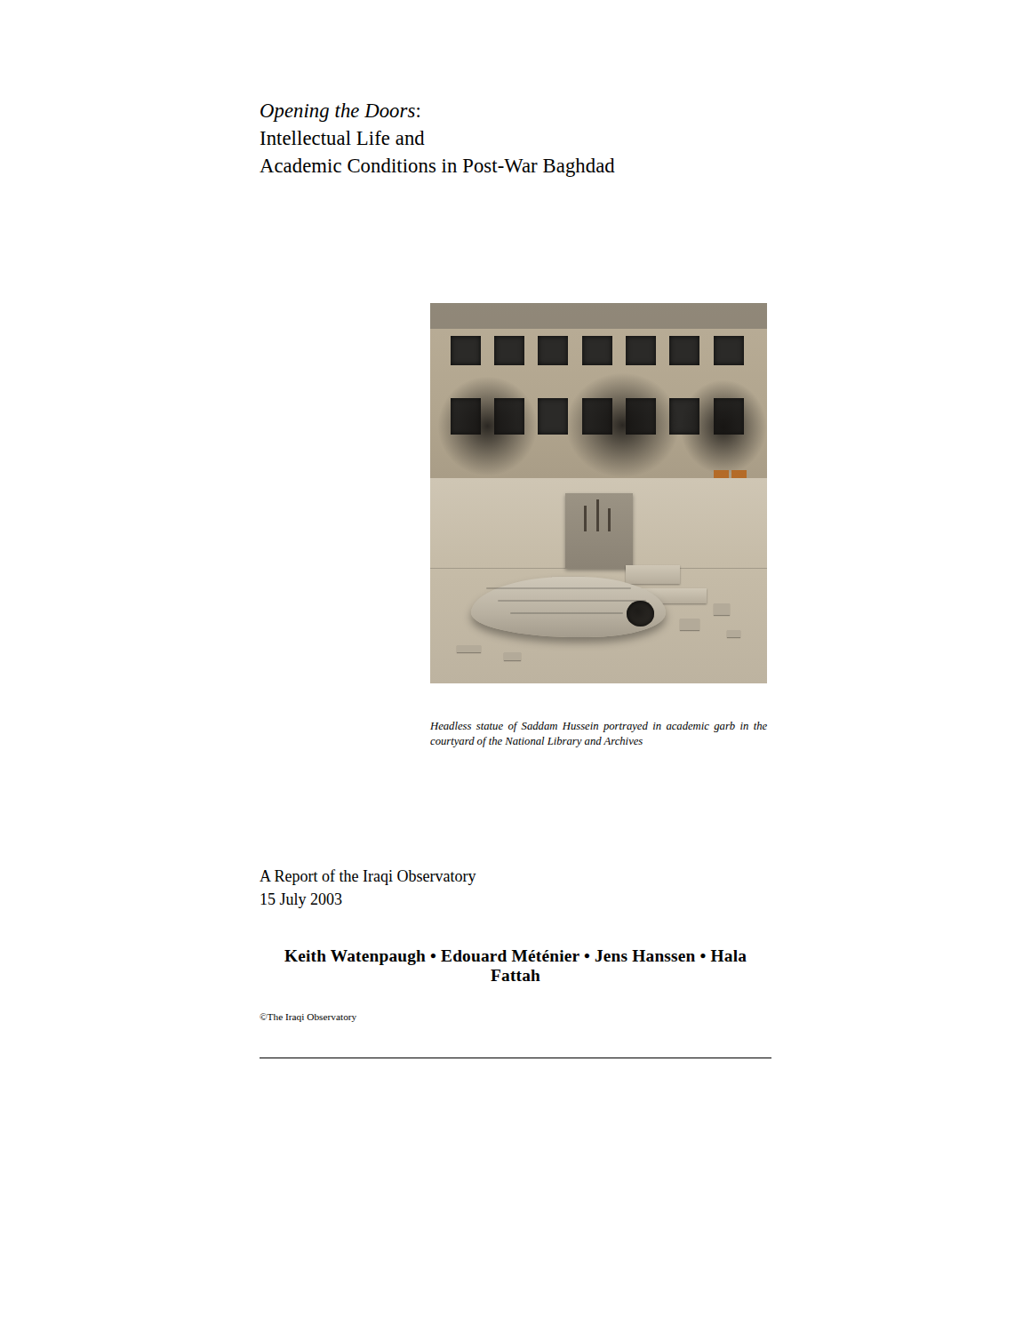Opening the Doors:
Intellectual Life and
Academic Conditions in Post-War Baghdad
Headless statue of Saddam Hussein portrayed in academic garb in the courtyard of the National Library and Archives
A Report of the Iraqi Observatory
15 July 2003
Keith Watenpaugh • Edouard Méténier • Jens Hanssen • Hala Fattah
©The Iraqi Observatory